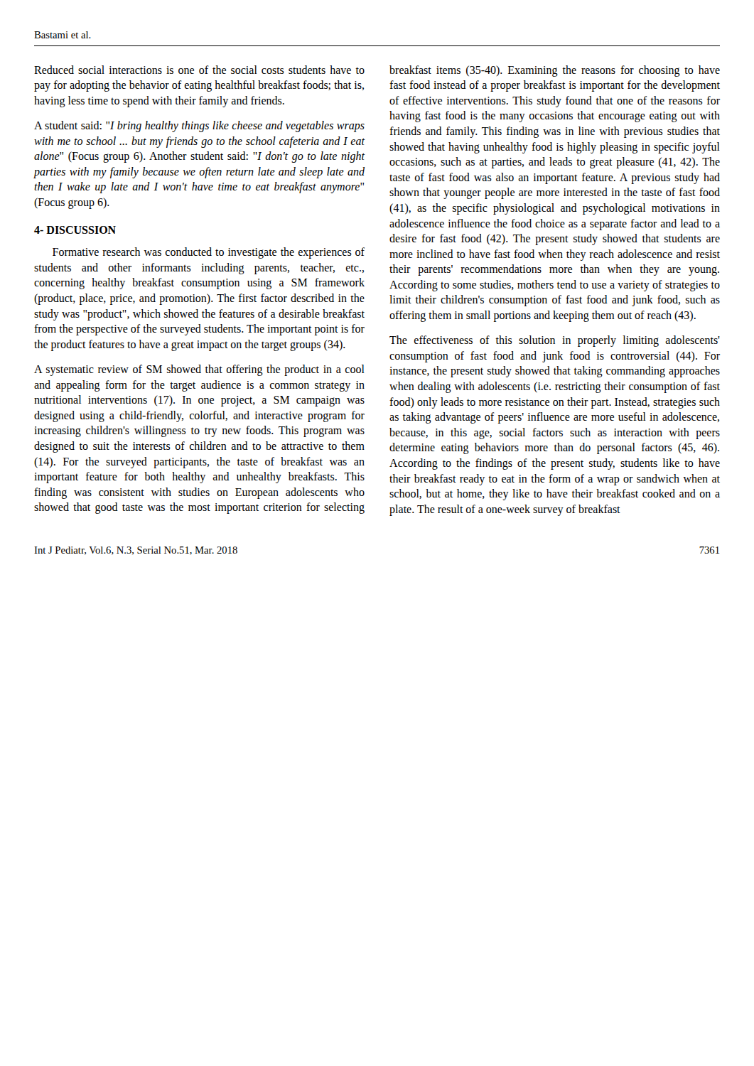Bastami et al.
Reduced social interactions is one of the social costs students have to pay for adopting the behavior of eating healthful breakfast foods; that is, having less time to spend with their family and friends.
A student said: "I bring healthy things like cheese and vegetables wraps with me to school ... but my friends go to the school cafeteria and I eat alone" (Focus group 6). Another student said: "I don't go to late night parties with my family because we often return late and sleep late and then I wake up late and I won't have time to eat breakfast anymore" (Focus group 6).
4- DISCUSSION
Formative research was conducted to investigate the experiences of students and other informants including parents, teacher, etc., concerning healthy breakfast consumption using a SM framework (product, place, price, and promotion). The first factor described in the study was "product", which showed the features of a desirable breakfast from the perspective of the surveyed students. The important point is for the product features to have a great impact on the target groups (34).
A systematic review of SM showed that offering the product in a cool and appealing form for the target audience is a common strategy in nutritional interventions (17). In one project, a SM campaign was designed using a child-friendly, colorful, and interactive program for increasing children's willingness to try new foods. This program was designed to suit the interests of children and to be attractive to them (14). For the surveyed participants, the taste of breakfast was an important feature for both healthy and unhealthy breakfasts. This finding was consistent with studies on European adolescents who showed that good taste was the most important criterion for selecting breakfast items (35-40). Examining the reasons for choosing to have fast food instead of a proper breakfast is important for the development of effective interventions. This study found that one of the reasons for having fast food is the many occasions that encourage eating out with friends and family. This finding was in line with previous studies that showed that having unhealthy food is highly pleasing in specific joyful occasions, such as at parties, and leads to great pleasure (41, 42). The taste of fast food was also an important feature. A previous study had shown that younger people are more interested in the taste of fast food (41), as the specific physiological and psychological motivations in adolescence influence the food choice as a separate factor and lead to a desire for fast food (42). The present study showed that students are more inclined to have fast food when they reach adolescence and resist their parents' recommendations more than when they are young. According to some studies, mothers tend to use a variety of strategies to limit their children's consumption of fast food and junk food, such as offering them in small portions and keeping them out of reach (43).
The effectiveness of this solution in properly limiting adolescents' consumption of fast food and junk food is controversial (44). For instance, the present study showed that taking commanding approaches when dealing with adolescents (i.e. restricting their consumption of fast food) only leads to more resistance on their part. Instead, strategies such as taking advantage of peers' influence are more useful in adolescence, because, in this age, social factors such as interaction with peers determine eating behaviors more than do personal factors (45, 46). According to the findings of the present study, students like to have their breakfast ready to eat in the form of a wrap or sandwich when at school, but at home, they like to have their breakfast cooked and on a plate. The result of a one-week survey of breakfast
Int J Pediatr, Vol.6, N.3, Serial No.51, Mar. 2018 7361